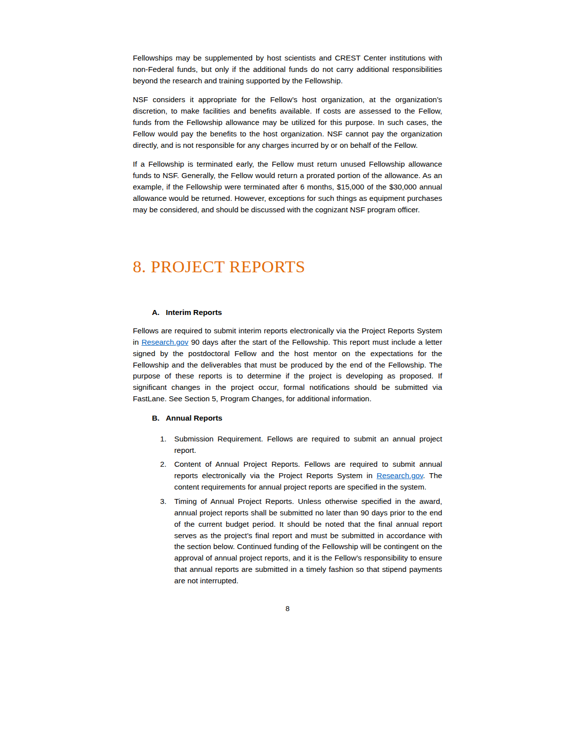Fellowships may be supplemented by host scientists and CREST Center institutions with non-Federal funds, but only if the additional funds do not carry additional responsibilities beyond the research and training supported by the Fellowship.
NSF considers it appropriate for the Fellow’s host organization, at the organization’s discretion, to make facilities and benefits available. If costs are assessed to the Fellow, funds from the Fellowship allowance may be utilized for this purpose. In such cases, the Fellow would pay the benefits to the host organization. NSF cannot pay the organization directly, and is not responsible for any charges incurred by or on behalf of the Fellow.
If a Fellowship is terminated early, the Fellow must return unused Fellowship allowance funds to NSF. Generally, the Fellow would return a prorated portion of the allowance. As an example, if the Fellowship were terminated after 6 months, $15,000 of the $30,000 annual allowance would be returned. However, exceptions for such things as equipment purchases may be considered, and should be discussed with the cognizant NSF program officer.
8. PROJECT REPORTS
A. Interim Reports
Fellows are required to submit interim reports electronically via the Project Reports System in Research.gov 90 days after the start of the Fellowship. This report must include a letter signed by the postdoctoral Fellow and the host mentor on the expectations for the Fellowship and the deliverables that must be produced by the end of the Fellowship. The purpose of these reports is to determine if the project is developing as proposed. If significant changes in the project occur, formal notifications should be submitted via FastLane. See Section 5, Program Changes, for additional information.
B. Annual Reports
Submission Requirement. Fellows are required to submit an annual project report.
Content of Annual Project Reports. Fellows are required to submit annual reports electronically via the Project Reports System in Research.gov. The content requirements for annual project reports are specified in the system.
Timing of Annual Project Reports. Unless otherwise specified in the award, annual project reports shall be submitted no later than 90 days prior to the end of the current budget period. It should be noted that the final annual report serves as the project’s final report and must be submitted in accordance with the section below. Continued funding of the Fellowship will be contingent on the approval of annual project reports, and it is the Fellow’s responsibility to ensure that annual reports are submitted in a timely fashion so that stipend payments are not interrupted.
8